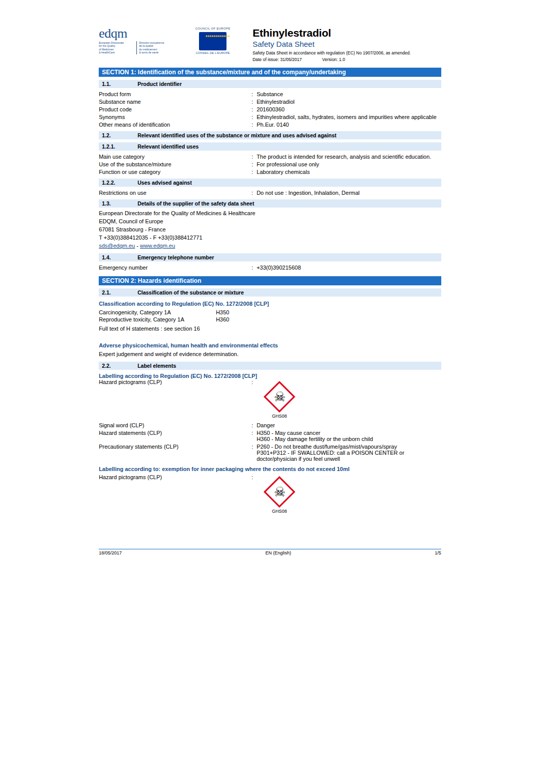edqm
European Directorate
for the Quality
of Medicines
& HealthCare
Direction européenne
de la qualité
du médicament
& soins de santé
COUNCIL OF EUROPE
CONSEIL DE L'EUROPE
Ethinylestradiol
Safety Data Sheet
Safety Data Sheet in accordance with regulation (EC) No 1907/2006, as amended.
Date of issue: 31/05/2017 Version: 1.0
SECTION 1: Identification of the substance/mixture and of the company/undertaking
1.1. Product identifier
Product form: Substance
Substance name: Ethinylestradiol
Product code: 201600360
Synonyms: Ethinylestradiol, salts, hydrates, isomers and impurities where applicable
Other means of identification: Ph.Eur. 0140
1.2. Relevant identified uses of the substance or mixture and uses advised against
1.2.1. Relevant identified uses
Main use category: The product is intended for research, analysis and scientific education.
Use of the substance/mixture: For professional use only
Function or use category: Laboratory chemicals
1.2.2. Uses advised against
Restrictions on use: Do not use : Ingestion, Inhalation, Dermal
1.3. Details of the supplier of the safety data sheet
European Directorate for the Quality of Medicines & Healthcare
EDQM, Council of Europe
67081 Strasbourg - France
T +33(0)388412035 - F +33(0)388412771
sds@edqm.eu - www.edqm.eu
1.4. Emergency telephone number
Emergency number:+33(0)390215608
SECTION 2: Hazards identification
2.1. Classification of the substance or mixture
Classification according to Regulation (EC) No. 1272/2008 [CLP]
Carcinogenicity, Category 1A H350
Reproductive toxicity, Category 1A H360
Full text of H statements : see section 16
Adverse physicochemical, human health and environmental effects
Expert judgement and weight of evidence determination.
2.2. Label elements
Labelling according to Regulation (EC) No. 1272/2008 [CLP]
Hazard pictograms (CLP) :
☠
GHS08
Signal word (CLP): Danger
Hazard statements (CLP): H350 - May cause cancer
H360 - May damage fertility or the unborn child
Precautionary statements (CLP): P260 - Do not breathe dust/fume/gas/mist/vapours/spray
P301+P312 - IF SWALLOWED: call a POISON CENTER or doctor/physician if you feel unwell
Labelling according to: exemption for inner packaging where the contents do not exceed 10ml
Hazard pictograms (CLP) :
☠
GHS08
18/05/2017 EN (English) 1/5